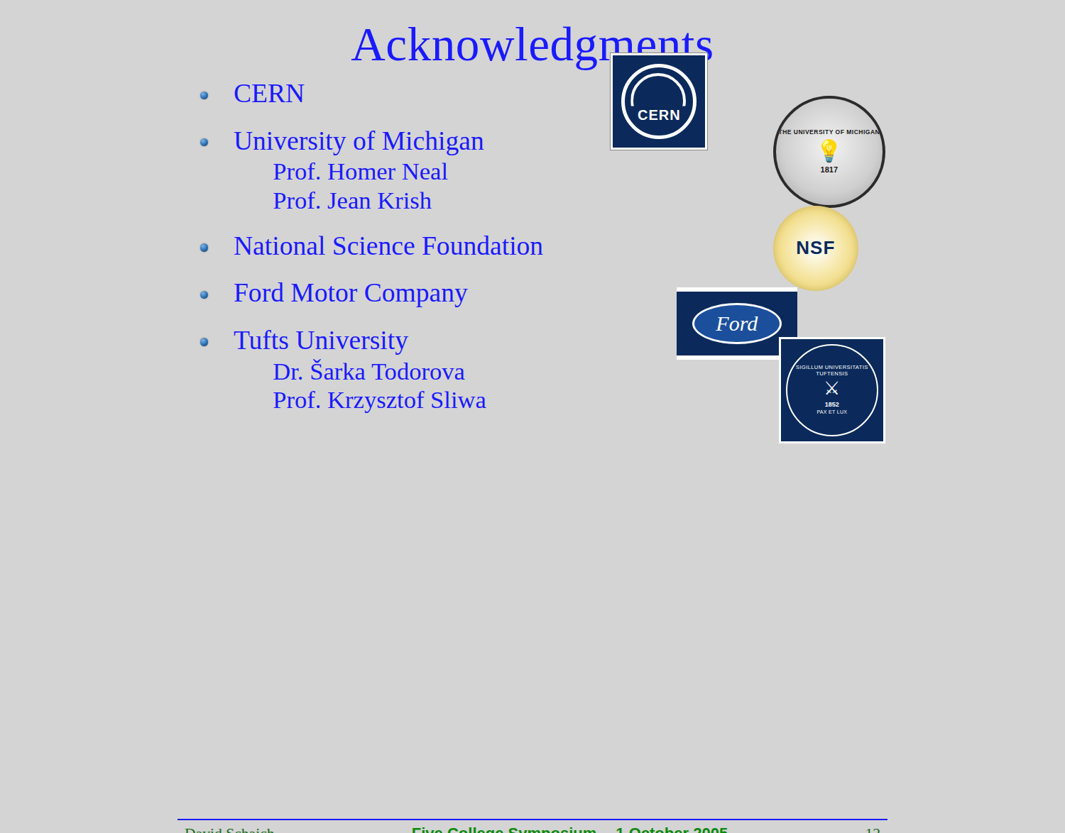Acknowledgments
CERN
THE UNIVERSITY OF MICHIGAN
💡
1817
NSF
Ford
SIGILLUM UNIVERSITATIS TUFTENSIS
⚔
1852
PAX ET LUX
CERN
University of Michigan Prof. Homer Neal Prof. Jean Krish
National Science Foundation
Ford Motor Company
Tufts University Dr. Šarka Todorova Prof. Krzysztof Sliwa
David Schaich Five College Symposium -- 1 October 2005 12